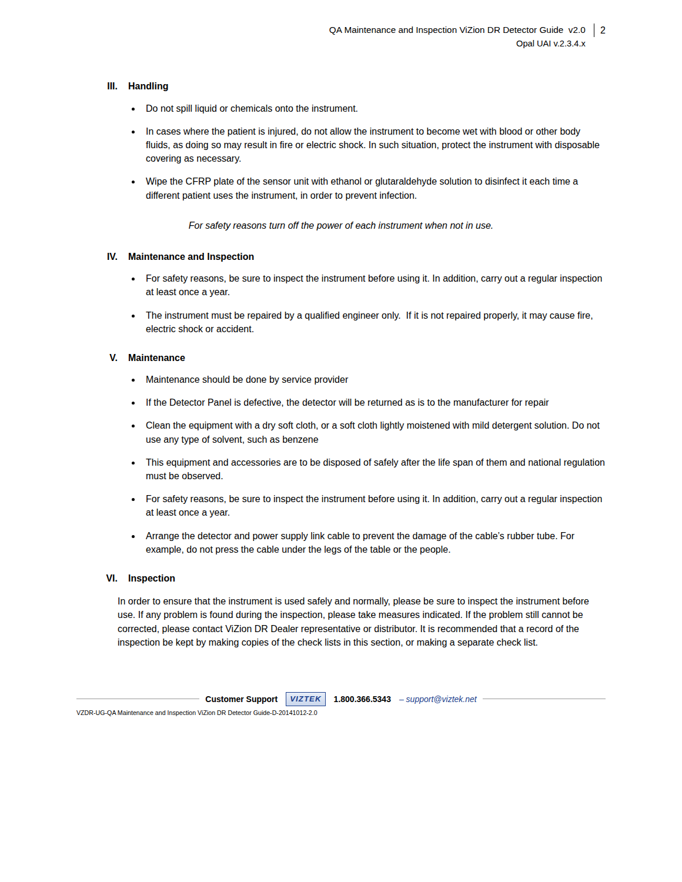QA Maintenance and Inspection ViZion DR Detector Guide v2.0 Opal UAI v.2.3.4.x 2
III. Handling
Do not spill liquid or chemicals onto the instrument.
In cases where the patient is injured, do not allow the instrument to become wet with blood or other body fluids, as doing so may result in fire or electric shock. In such situation, protect the instrument with disposable covering as necessary.
Wipe the CFRP plate of the sensor unit with ethanol or glutaraldehyde solution to disinfect it each time a different patient uses the instrument, in order to prevent infection.
For safety reasons turn off the power of each instrument when not in use.
IV. Maintenance and Inspection
For safety reasons, be sure to inspect the instrument before using it. In addition, carry out a regular inspection at least once a year.
The instrument must be repaired by a qualified engineer only. If it is not repaired properly, it may cause fire, electric shock or accident.
V. Maintenance
Maintenance should be done by service provider
If the Detector Panel is defective, the detector will be returned as is to the manufacturer for repair
Clean the equipment with a dry soft cloth, or a soft cloth lightly moistened with mild detergent solution. Do not use any type of solvent, such as benzene
This equipment and accessories are to be disposed of safely after the life span of them and national regulation must be observed.
For safety reasons, be sure to inspect the instrument before using it. In addition, carry out a regular inspection at least once a year.
Arrange the detector and power supply link cable to prevent the damage of the cable’s rubber tube. For example, do not press the cable under the legs of the table or the people.
VI. Inspection
In order to ensure that the instrument is used safely and normally, please be sure to inspect the instrument before use. If any problem is found during the inspection, please take measures indicated. If the problem still cannot be corrected, please contact ViZion DR Dealer representative or distributor. It is recommended that a record of the inspection be kept by making copies of the check lists in this section, or making a separate check list.
Customer Support VIZTEK 1.800.366.5343 – support@viztek.net
VZDR-UG-QA Maintenance and Inspection ViZion DR Detector Guide-D-20141012-2.0